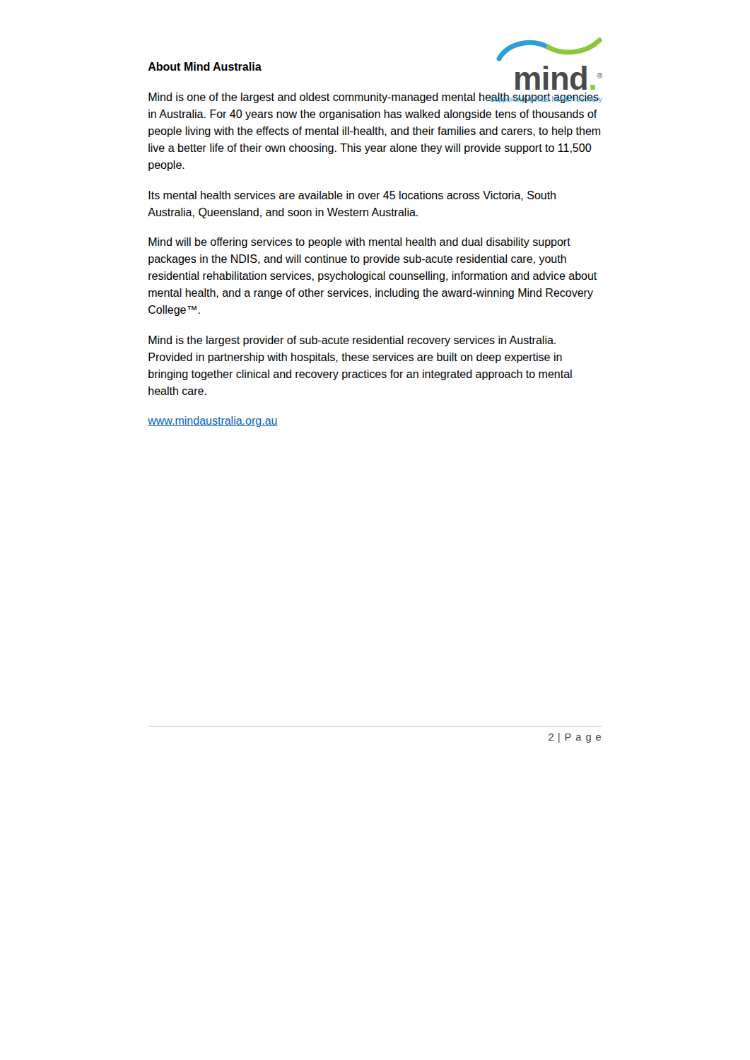mind.®
Supporting mental health recovery
About Mind Australia
Mind is one of the largest and oldest community-managed mental health support agencies in Australia. For 40 years now the organisation has walked alongside tens of thousands of people living with the effects of mental ill-health, and their families and carers, to help them live a better life of their own choosing. This year alone they will provide support to 11,500 people.
Its mental health services are available in over 45 locations across Victoria, South Australia, Queensland, and soon in Western Australia.
Mind will be offering services to people with mental health and dual disability support packages in the NDIS, and will continue to provide sub-acute residential care, youth residential rehabilitation services, psychological counselling, information and advice about mental health, and a range of other services, including the award-winning Mind Recovery College™.
Mind is the largest provider of sub-acute residential recovery services in Australia. Provided in partnership with hospitals, these services are built on deep expertise in bringing together clinical and recovery practices for an integrated approach to mental health care.
www.mindaustralia.org.au
2 | P a g e